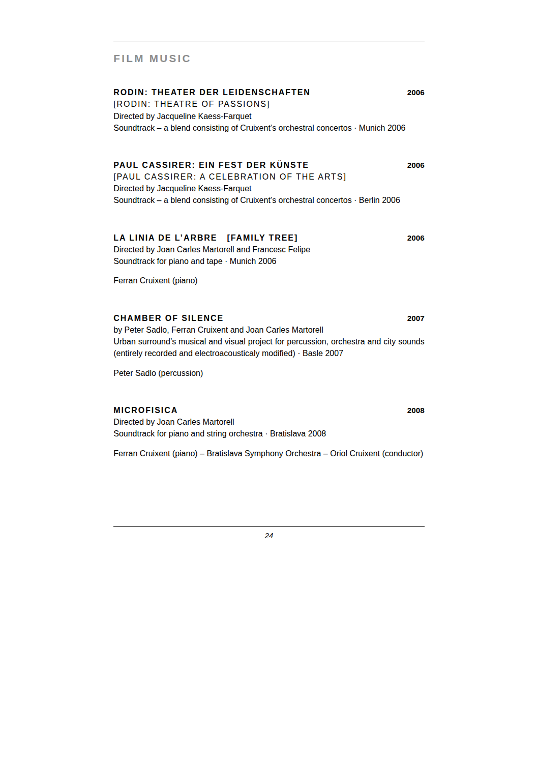Film Music
Rodin: Theater der Leidenschaften
2006
[Rodin: Theatre of Passions]
Directed by Jacqueline Kaess-Farquet
Soundtrack – a blend consisting of Cruixent’s orchestral concertos · Munich 2006
Paul Cassirer: Ein Fest der Künste
2006
[Paul Cassirer: A Celebration of the Arts]
Directed by Jacqueline Kaess-Farquet
Soundtrack – a blend consisting of Cruixent’s orchestral concertos · Berlin 2006
La Linia de l’Arbre [Family Tree]
2006
Directed by Joan Carles Martorell and Francesc Felipe
Soundtrack for piano and tape · Munich 2006
Ferran Cruixent (piano)
Chamber of Silence
2007
by Peter Sadlo, Ferran Cruixent and Joan Carles Martorell
Urban surround’s musical and visual project for percussion, orchestra and city sounds (entirely recorded and electroacousticaly modified) · Basle 2007
Peter Sadlo (percussion)
Microfisica
2008
Directed by Joan Carles Martorell
Soundtrack for piano and string orchestra · Bratislava 2008
Ferran Cruixent (piano) – Bratislava Symphony Orchestra – Oriol Cruixent (conductor)
24